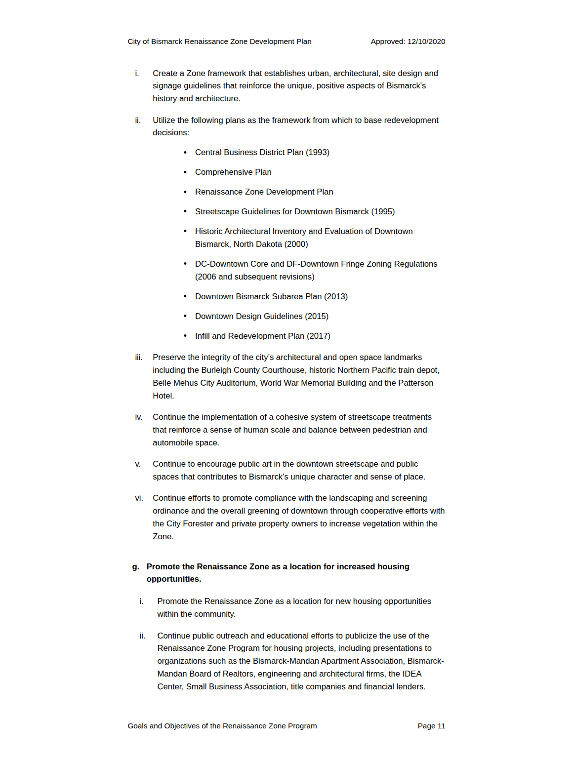City of Bismarck Renaissance Zone Development Plan Approved: 12/10/2020
Create a Zone framework that establishes urban, architectural, site design and signage guidelines that reinforce the unique, positive aspects of Bismarck's history and architecture.
Utilize the following plans as the framework from which to base redevelopment decisions:
Central Business District Plan (1993)
Comprehensive Plan
Renaissance Zone Development Plan
Streetscape Guidelines for Downtown Bismarck (1995)
Historic Architectural Inventory and Evaluation of Downtown Bismarck, North Dakota (2000)
DC-Downtown Core and DF-Downtown Fringe Zoning Regulations (2006 and subsequent revisions)
Downtown Bismarck Subarea Plan (2013)
Downtown Design Guidelines (2015)
Infill and Redevelopment Plan (2017)
Preserve the integrity of the city’s architectural and open space landmarks including the Burleigh County Courthouse, historic Northern Pacific train depot, Belle Mehus City Auditorium, World War Memorial Building and the Patterson Hotel.
Continue the implementation of a cohesive system of streetscape treatments that reinforce a sense of human scale and balance between pedestrian and automobile space.
Continue to encourage public art in the downtown streetscape and public spaces that contributes to Bismarck's unique character and sense of place.
Continue efforts to promote compliance with the landscaping and screening ordinance and the overall greening of downtown through cooperative efforts with the City Forester and private property owners to increase vegetation within the Zone.
g. Promote the Renaissance Zone as a location for increased housing opportunities.
Promote the Renaissance Zone as a location for new housing opportunities within the community.
Continue public outreach and educational efforts to publicize the use of the Renaissance Zone Program for housing projects, including presentations to organizations such as the Bismarck-Mandan Apartment Association, Bismarck-Mandan Board of Realtors, engineering and architectural firms, the IDEA Center, Small Business Association, title companies and financial lenders.
Goals and Objectives of the Renaissance Zone Program Page 11